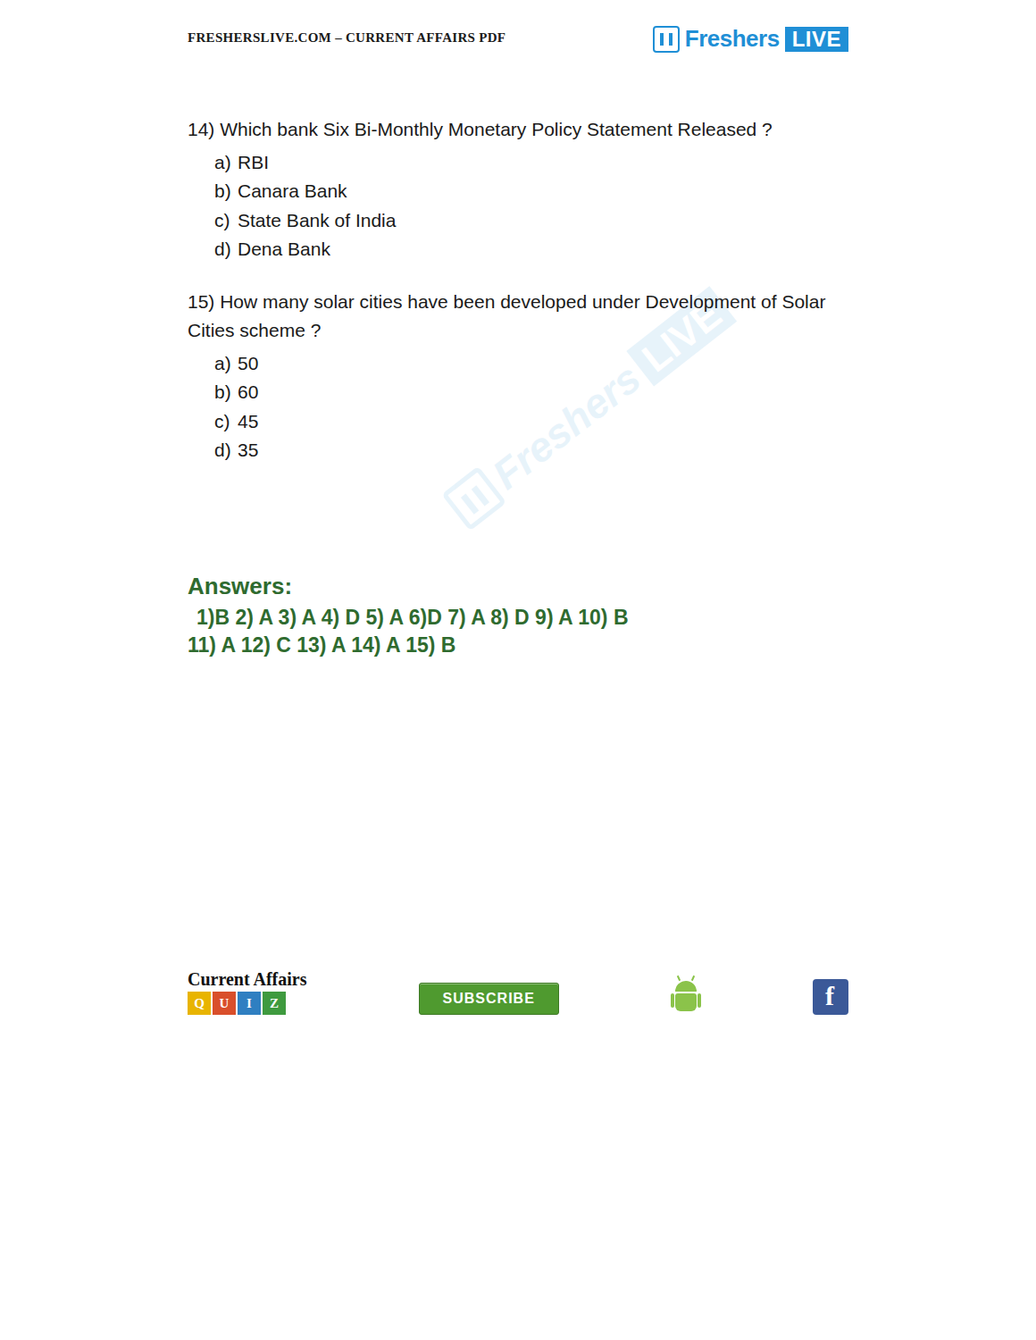FRESHERSLIVE.COM – CURRENT AFFAIRS PDF
Freshers
LIVE
Freshers
LIVE
14) Which bank Six Bi-Monthly Monetary Policy Statement Released ?
a) RBI
b) Canara Bank
c) State Bank of India
d) Dena Bank
15) How many solar cities have been developed under Development of Solar Cities scheme ?
a) 50
b) 60
c) 45
d) 35
Answers:
1)B 2) A 3) A 4) D 5) A 6)D 7) A 8) D 9) A 10) B
11) A 12) C 13) A 14) A 15) B
Current Affairs
Q U I Z
SUBSCRIBE